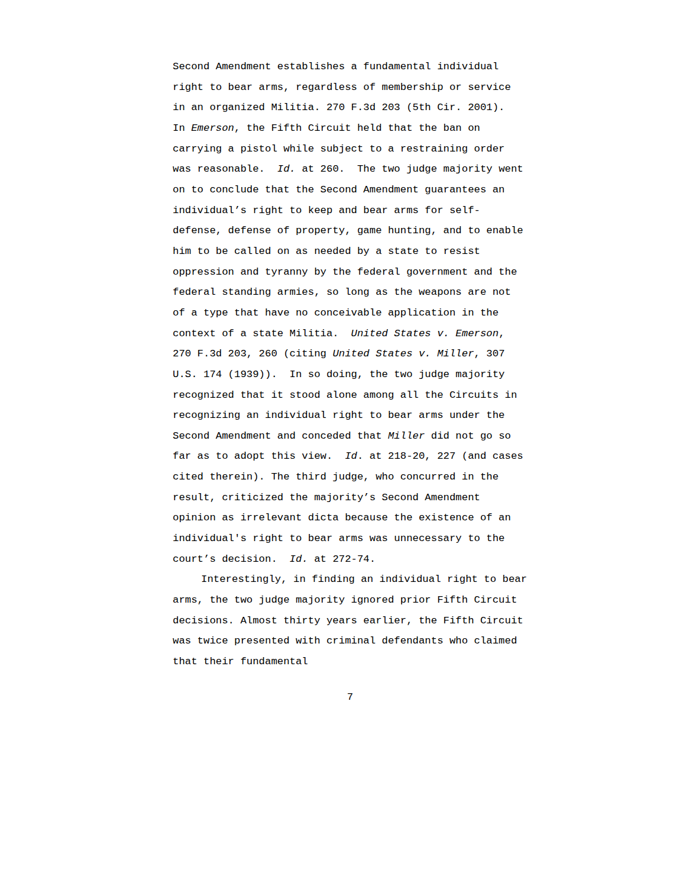Second Amendment establishes a fundamental individual right to bear arms, regardless of membership or service in an organized Militia. 270 F.3d 203 (5th Cir. 2001). In Emerson, the Fifth Circuit held that the ban on carrying a pistol while subject to a restraining order was reasonable. Id. at 260. The two judge majority went on to conclude that the Second Amendment guarantees an individual’s right to keep and bear arms for self-defense, defense of property, game hunting, and to enable him to be called on as needed by a state to resist oppression and tyranny by the federal government and the federal standing armies, so long as the weapons are not of a type that have no conceivable application in the context of a state Militia. United States v. Emerson, 270 F.3d 203, 260 (citing United States v. Miller, 307 U.S. 174 (1939)). In so doing, the two judge majority recognized that it stood alone among all the Circuits in recognizing an individual right to bear arms under the Second Amendment and conceded that Miller did not go so far as to adopt this view. Id. at 218-20, 227 (and cases cited therein). The third judge, who concurred in the result, criticized the majority’s Second Amendment opinion as irrelevant dicta because the existence of an individual's right to bear arms was unnecessary to the court’s decision. Id. at 272-74.
Interestingly, in finding an individual right to bear arms, the two judge majority ignored prior Fifth Circuit decisions. Almost thirty years earlier, the Fifth Circuit was twice presented with criminal defendants who claimed that their fundamental
7